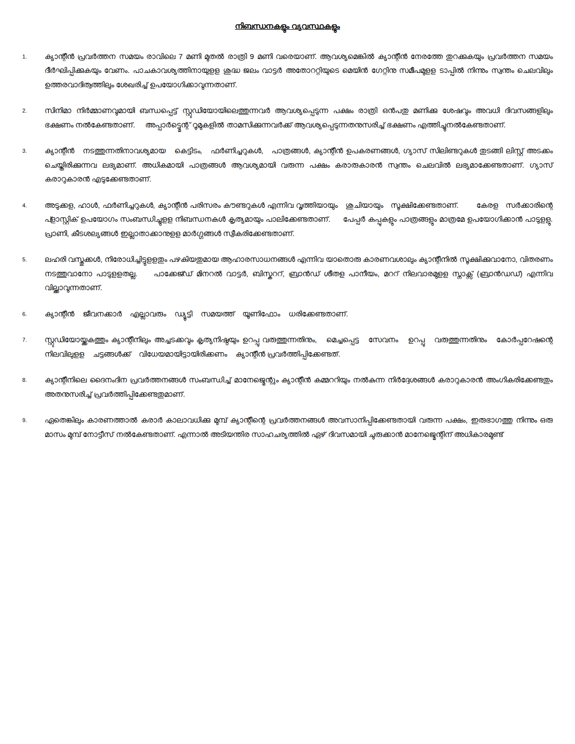നിബന്ധനകളും വ്യവസ്ഥകളും
ക്യാന്റീൻ പ്രവർത്തന സമയം രാവിലെ 7 മണി മുതൽ രാത്രി 9 മണി വരെയാണ്. ആവശ്യമെങ്കിൽ ക്യാന്റീൻ നേരത്തേ തുറക്കുകയും പ്രവർത്തന സമയം ദീർഘിപ്പിക്കുകയും വേണം. പാചകാവശ്യത്തിനായുളള ശുദ്ധ ജലം വാട്ടർ അതോററ്റിയുടെ മെയിൻ ഗേറ്റിനു സമീപമുളള ടാപ്പിൽ നിന്നും സ്വന്തം ചെലവിലും ഉത്തരവാദിത്വത്തിലും ശേഖരിച്ച് ഉപയോഗിക്കാവുന്നതാണ്.
സിനിമാ നിർമ്മാണവുമായി ബന്ധപ്പെട്ട് സ്റ്റുഡിയോയിലെത്തുന്നവർ ആവശ്യപ്പെടുന്ന പക്ഷം രാത്രി ഒൻപതു മണിക്കു ശേഷവും അവധി ദിവസങ്ങളിലും ഭക്ഷണം നൽകേണ്ടതാണ്. അപ്പാർട്ട്മെന്റ് റൂമുകളിൽ താമസിക്കുന്നവർക്ക് ആവശ്യപ്പെടുന്നതനുസരിച്ച് ഭക്ഷണം എത്തിച്ചുനൽകേണ്ടതാണ്.
ക്യാന്റീൻ നടത്തുന്നതിനാവശ്യമായ കെട്ടിടം, ഫർണിച്ചറുകൾ, പാത്രങ്ങൾ, ക്യാന്റീൻ ഉപകരണങ്ങൾ, ഗ്യാസ് സിലിണ്ടറുകൾ തുടങ്ങി ലിസ്റ്റ് അടക്കം ചെയ്തിരിക്കുന്നവ ലഭ്യമാണ്. അധികമായി പാത്രങ്ങൾ ആവശ്യമായി വരുന്ന പക്ഷം കരാരുകാരൻ സ്വന്തം ചെലവിൽ ലഭ്യമാക്കേണ്ടതാണ്. ഗ്യാസ് കരാറുകാരൻ എടുക്കേണ്ടതാണ്.
അടുക്കള, ഹാൾ, ഫർണിച്ചറുകൾ, ക്യാന്റീൻ പരിസരം കൗണ്ടറുകൾ എന്നിവ വൃത്തിയായും ശുചിയായും സൂക്ഷിക്കേണ്ടതാണ്. കേരള സർക്കാരിന്റെ പ്ളാസ്റ്റിക് ഉപയോഗം സംബന്ധിച്ചുളള നിബന്ധനകൾ കൃത്യമായും പാലിക്കേണ്ടതാണ്. പേപ്പർ കപ്പുകളും പാത്രങ്ങളും മാത്രമേ ഉപയോഗിക്കാൻ പാടുളളു. പ്രാണി, കീടശല്യങ്ങൾ ഇല്ലാതാക്കാനുളള മാർഗ്ഗങ്ങൾ സ്വീകരിക്കേണ്ടതാണ്.
ലഹരി വസ്തുക്കൾ, നിരോധിച്ചിട്ടുളളതും പഴകിയതുമായ ആഹാരസാധനങ്ങൾ എന്നിവ യാതൊരു കാരണവശാലും ക്യാന്റീനിൽ സൂക്ഷിക്കുവാനോ, വിതരണം നടത്തുവാനോ പാടുളളതല്ല. പാക്കേജ്ഡ് മിനറൽ വാട്ടർ, ബിസ്കററ്, ബ്രാൻഡ് ശീതള പാനീയം, മററ് നിലവാരമുളള സ്നാക്സ് (ബ്രാൻഡഡ്) എന്നിവ വില്ക്കാവുന്നതാണ്.
ക്യാന്റീൻ ജീവനക്കാർ എല്ലാവരും ഡ്യൂട്ടി സമയത്ത് യൂണിഫോം ധരിക്കേണ്ടതാണ്.
സ്റ്റുഡിയോയ്ക്കകത്തും ക്യാന്റീനിലും അച്ചടക്കവും കൃത്യനിഷ്ഠയും ഉറപ്പു വരുത്തുന്നതിനും, മെച്ചപ്പെട്ട സേവനം ഉറപ്പു വരുത്തുന്നതിനും കോർപ്പറേഷന്റെ നിലവിലുളള ചട്ടങ്ങൾക്ക് വിധേയമായിട്ടായിരിക്കണം ക്യാന്റീൻ പ്രവർത്തിപ്പിക്കേണ്ടത്.
ക്യാന്റീനിലെ ദൈനംദിന പ്രവർത്തനങ്ങൾ സംബന്ധിച്ച് മാനേജ്മെന്റും ക്യാന്റീൻ കമ്മററിയും നൽകുന്ന നിർദ്ദേശങ്ങൾ കരാറുകാരൻ അംഗികരിക്കേണ്ടതും അതനുസരിച്ച് പ്രവർത്തിപ്പിക്കേണ്ടതുമാണ്.
ഏതെങ്കിലും കാരണത്താൽ കരാർ കാലാവധിക്കു മുമ്പ് ക്യാന്റീന്റെ പ്രവർത്തനങ്ങൾ അവസാനിപ്പിക്കേണ്ടതായി വരുന്ന പക്ഷം, ഇരുഭാഗത്തു നിന്നും ഒരു മാസം മുമ്പ് നോട്ടീസ് നൽകേണ്ടതാണ്. എന്നാൽ അടിയന്തിര സാഹചര്യത്തിൽ ഏഴ് ദിവസമായി ചുരുക്കാൻ മാനേജ്മെന്റിന് അധികാരമുണ്ട്